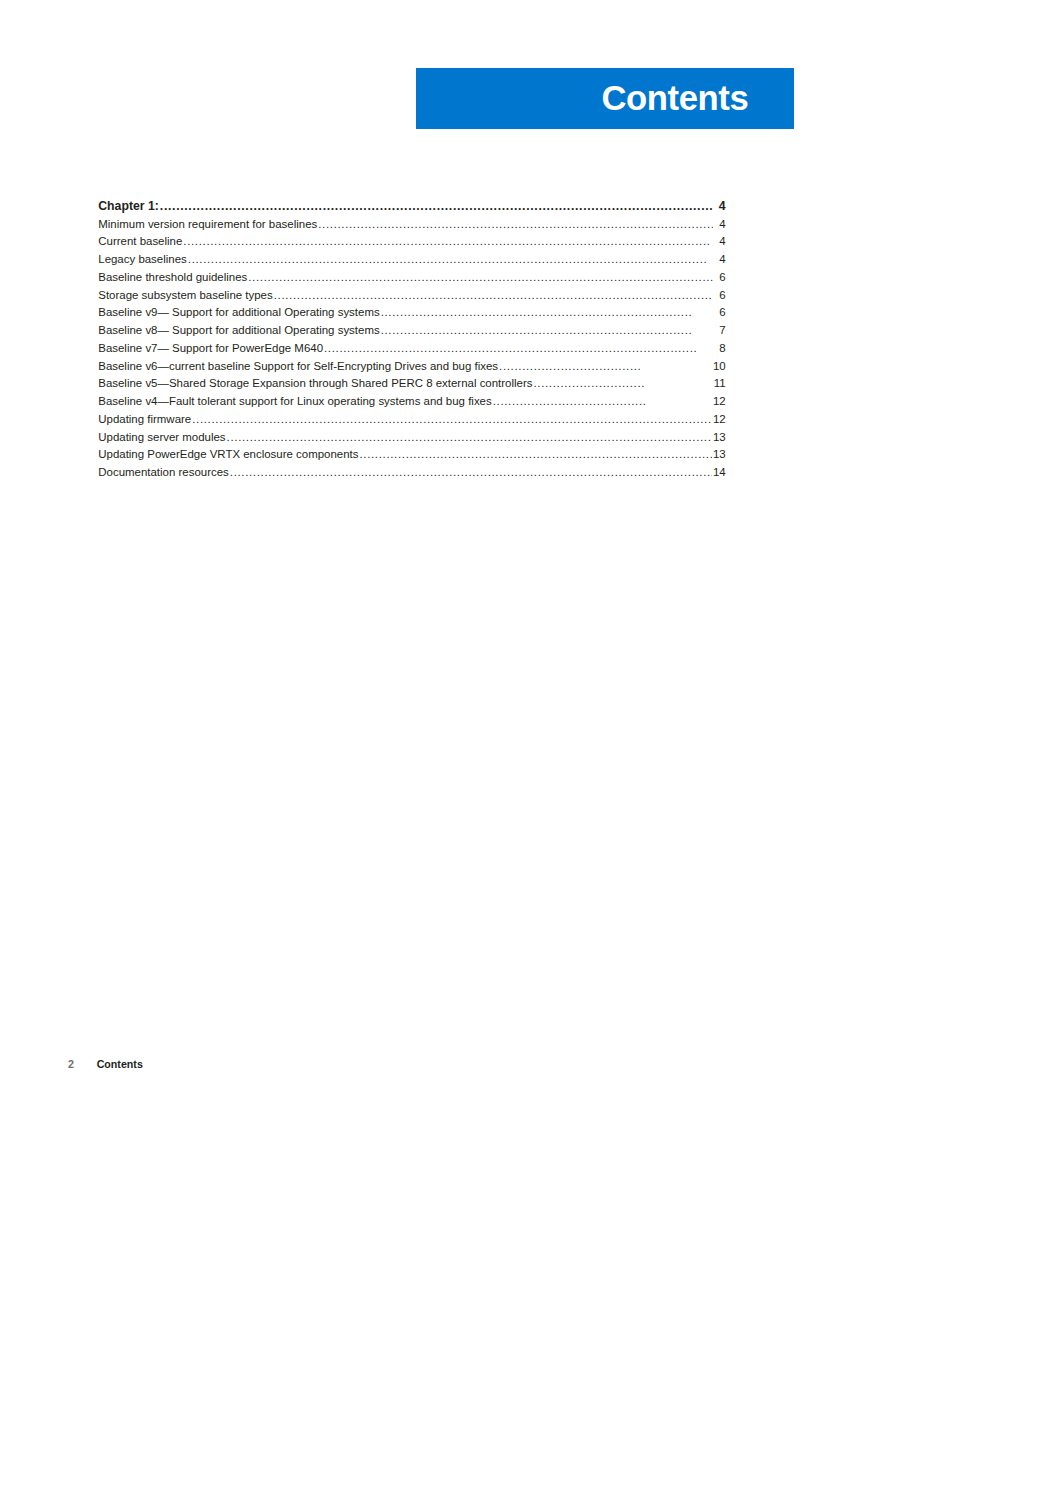Contents
Chapter 1: ........................................................................................................................................... 4
Minimum version requirement for baselines ................................................................................................................. 4
Current baseline ......................................................................................................................................... 4
Legacy baselines ....................................................................................................................................... 4
Baseline threshold guidelines ................................................................................................................................. 6
Storage subsystem baseline types ......................................................................................................................... 6
Baseline v9— Support for additional Operating systems ................................................................................. 6
Baseline v8— Support for additional Operating systems ................................................................................. 7
Baseline v7— Support for PowerEdge M640 ................................................................................................. 8
Baseline v6—current baseline Support for Self-Encrypting Drives and bug fixes ..................................... 10
Baseline v5—Shared Storage Expansion through Shared PERC 8 external controllers ............................. 11
Baseline v4—Fault tolerant support for Linux operating systems and bug fixes ........................................ 12
Updating firmware ................................................................................................................................................. 12
Updating server modules ....................................................................................................................................... 13
Updating PowerEdge VRTX enclosure components ............................................................................................. 13
Documentation resources ..................................................................................................................................... 14
2 Contents